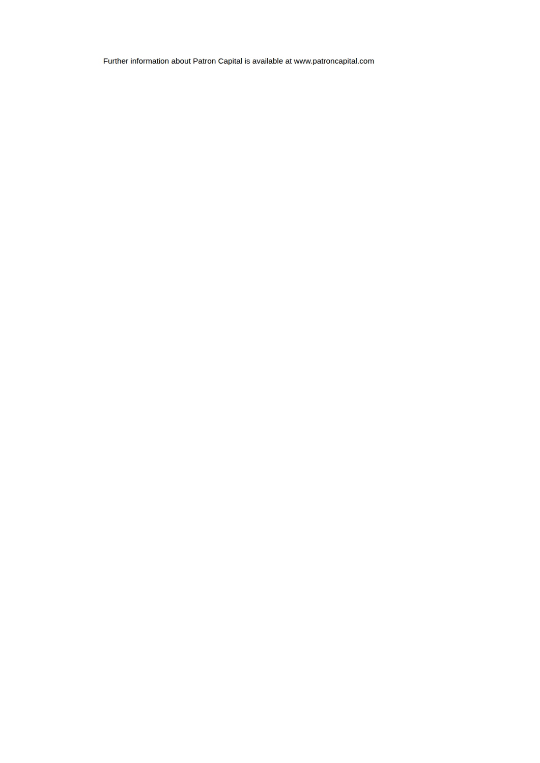Further information about Patron Capital is available at www.patroncapital.com